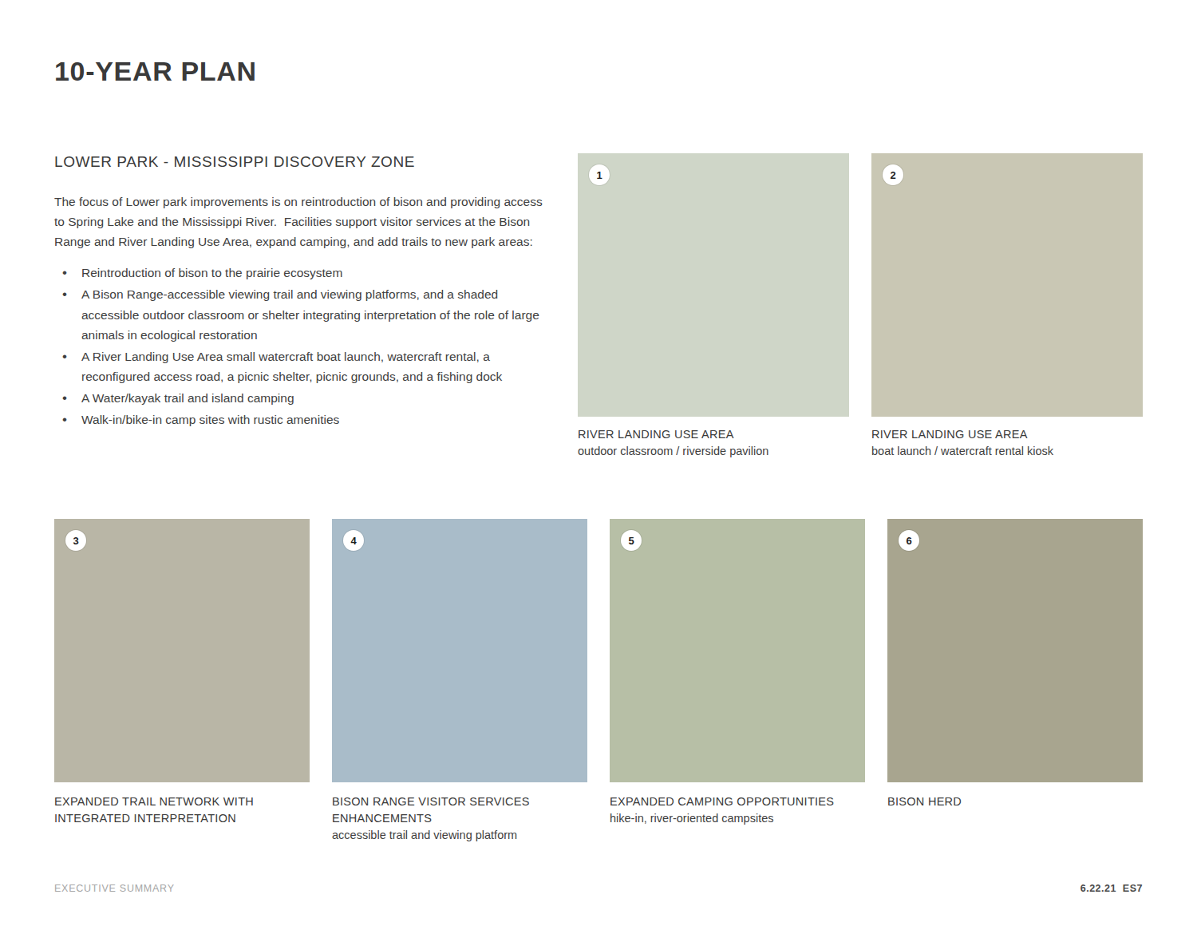10-Year Plan
Lower Park - Mississippi Discovery Zone
The focus of Lower park improvements is on reintroduction of bison and providing access to Spring Lake and the Mississippi River. Facilities support visitor services at the Bison Range and River Landing Use Area, expand camping, and add trails to new park areas:
Reintroduction of bison to the prairie ecosystem
A Bison Range-accessible viewing trail and viewing platforms, and a shaded accessible outdoor classroom or shelter integrating interpretation of the role of large animals in ecological restoration
A River Landing Use Area small watercraft boat launch, watercraft rental, a reconfigured access road, a picnic shelter, picnic grounds, and a fishing dock
A Water/kayak trail and island camping
Walk-in/bike-in camp sites with rustic amenities
1
River Landing Use Area outdoor classroom / riverside pavilion
2
River Landing Use Area boat launch / watercraft rental kiosk
3
Expanded trail network with integrated interpretation
4
Bison Range visitor services enhancements accessible trail and viewing platform
5
Expanded camping opportunities hike-in, river-oriented campsites
6
Bison herd
Executive Summary
6.22.21 ES7